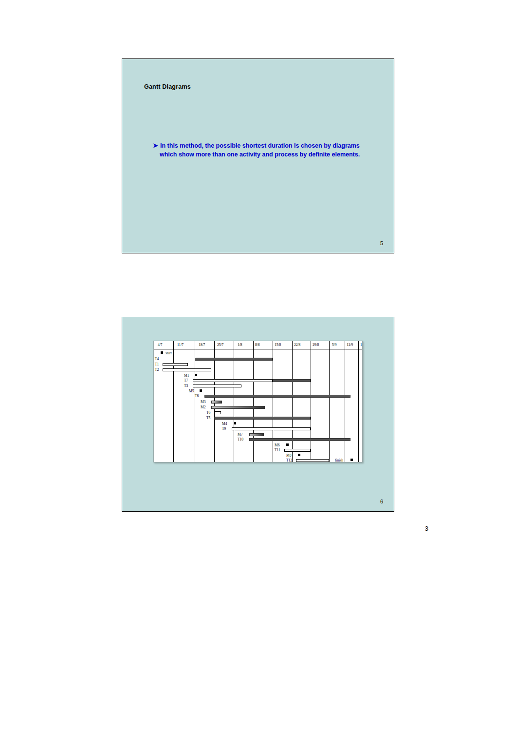Gantt Diagrams
➤In this method, the possible shortest duration is chosen by diagrams which show more than one activity and process by definite elements.
5
4/7 11/7 18/7 25/7 1/8 8/8 15/8 22/8 29/8 5/9 12/9 19/9
start
T4
T1
T2
M1
T7
T3
M5
T8
M3
M2
T6
T5
M4
T9
M7
T10
M6
T11
M8
T12
finish
6
3